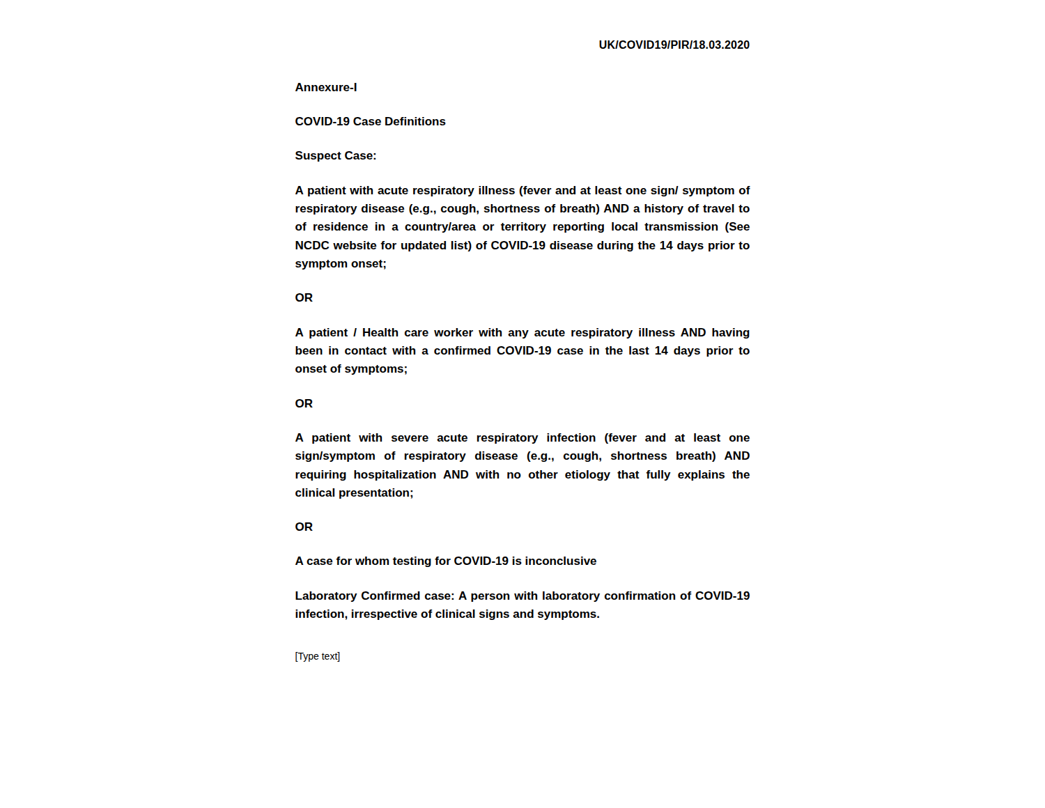UK/COVID19/PIR/18.03.2020
Annexure-I
COVID-19 Case Definitions
Suspect Case:
A patient with acute respiratory illness (fever and at least one sign/ symptom of respiratory disease (e.g., cough, shortness of breath) AND a history of travel to of residence in a country/area or territory reporting local transmission (See NCDC website for updated list) of COVID-19 disease during the 14 days prior to symptom onset;
OR
A patient / Health care worker with any acute respiratory illness AND having been in contact with a confirmed COVID-19 case in the last 14 days prior to onset of symptoms;
OR
A patient with severe acute respiratory infection (fever and at least one sign/symptom of respiratory disease (e.g., cough, shortness breath) AND requiring hospitalization AND with no other etiology that fully explains the clinical presentation;
OR
A case for whom testing for COVID-19 is inconclusive
Laboratory Confirmed case: A person with laboratory confirmation of COVID-19 infection, irrespective of clinical signs and symptoms.
[Type text]